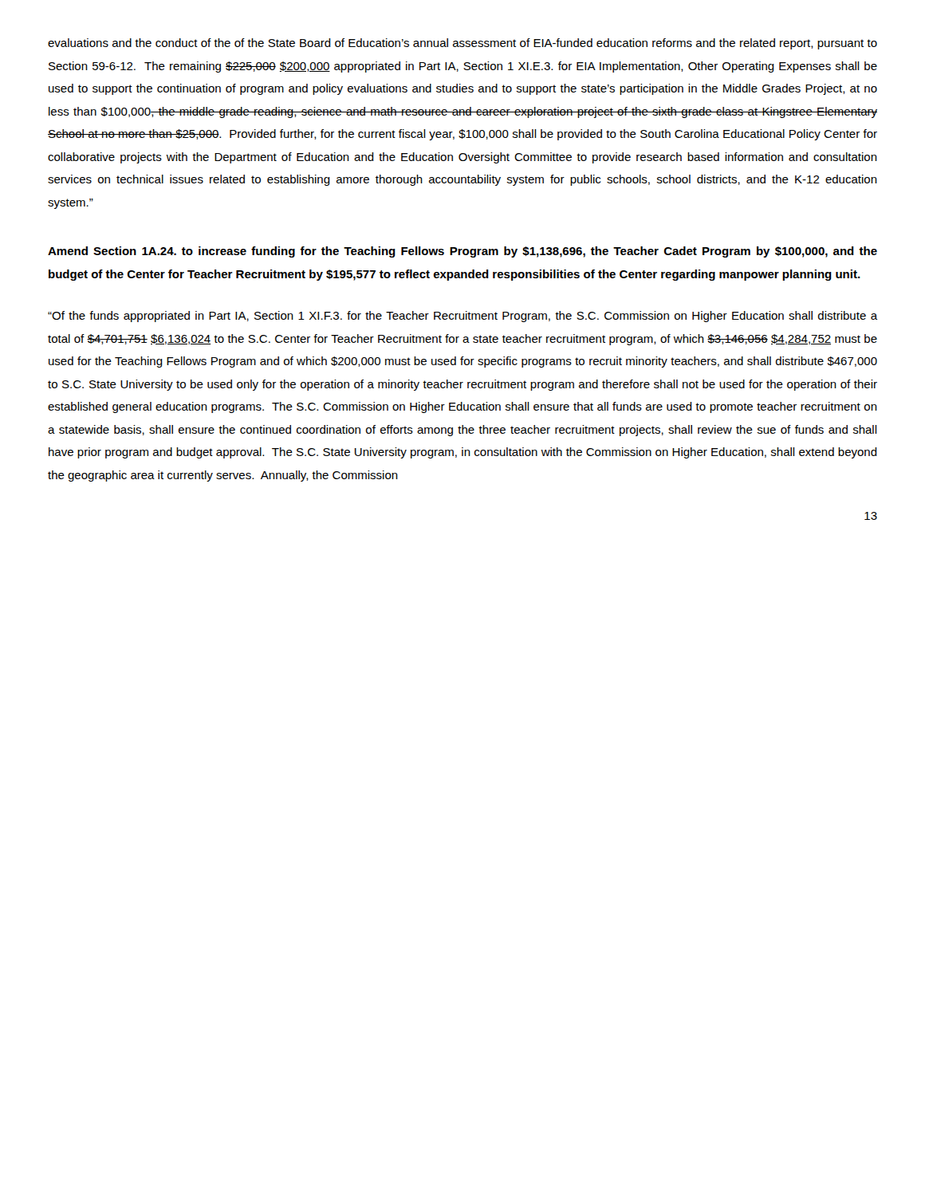evaluations and the conduct of the of the State Board of Education’s annual assessment of EIA-funded education reforms and the related report, pursuant to Section 59-6-12. The remaining $225,000 $200,000 appropriated in Part IA, Section 1 XI.E.3. for EIA Implementation, Other Operating Expenses shall be used to support the continuation of program and policy evaluations and studies and to support the state’s participation in the Middle Grades Project, at no less than $100,000, the middle grade reading, science and math resource and career exploration project of the sixth grade class at Kingstree Elementary School at no more than $25,000. Provided further, for the current fiscal year, $100,000 shall be provided to the South Carolina Educational Policy Center for collaborative projects with the Department of Education and the Education Oversight Committee to provide research based information and consultation services on technical issues related to establishing amore thorough accountability system for public schools, school districts, and the K-12 education system.”
Amend Section 1A.24. to increase funding for the Teaching Fellows Program by $1,138,696, the Teacher Cadet Program by $100,000, and the budget of the Center for Teacher Recruitment by $195,577 to reflect expanded responsibilities of the Center regarding manpower planning unit.
“Of the funds appropriated in Part IA, Section 1 XI.F.3. for the Teacher Recruitment Program, the S.C. Commission on Higher Education shall distribute a total of $4,701,751 $6,136,024 to the S.C. Center for Teacher Recruitment for a state teacher recruitment program, of which $3,146,056 $4,284,752 must be used for the Teaching Fellows Program and of which $200,000 must be used for specific programs to recruit minority teachers, and shall distribute $467,000 to S.C. State University to be used only for the operation of a minority teacher recruitment program and therefore shall not be used for the operation of their established general education programs. The S.C. Commission on Higher Education shall ensure that all funds are used to promote teacher recruitment on a statewide basis, shall ensure the continued coordination of efforts among the three teacher recruitment projects, shall review the sue of funds and shall have prior program and budget approval. The S.C. State University program, in consultation with the Commission on Higher Education, shall extend beyond the geographic area it currently serves. Annually, the Commission
13